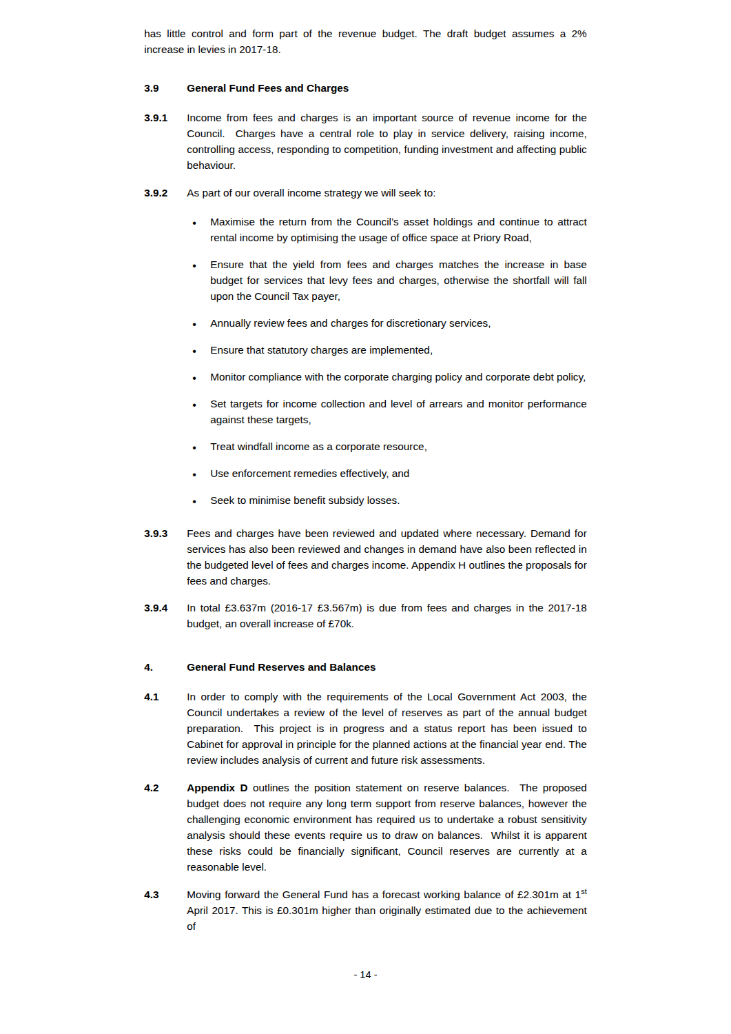has little control and form part of the revenue budget. The draft budget assumes a 2% increase in levies in 2017-18.
3.9
General Fund Fees and Charges
3.9.1
Income from fees and charges is an important source of revenue income for the Council. Charges have a central role to play in service delivery, raising income, controlling access, responding to competition, funding investment and affecting public behaviour.
3.9.2
As part of our overall income strategy we will seek to:
Maximise the return from the Council’s asset holdings and continue to attract rental income by optimising the usage of office space at Priory Road,
Ensure that the yield from fees and charges matches the increase in base budget for services that levy fees and charges, otherwise the shortfall will fall upon the Council Tax payer,
Annually review fees and charges for discretionary services,
Ensure that statutory charges are implemented,
Monitor compliance with the corporate charging policy and corporate debt policy,
Set targets for income collection and level of arrears and monitor performance against these targets,
Treat windfall income as a corporate resource,
Use enforcement remedies effectively, and
Seek to minimise benefit subsidy losses.
3.9.3
Fees and charges have been reviewed and updated where necessary. Demand for services has also been reviewed and changes in demand have also been reflected in the budgeted level of fees and charges income. Appendix H outlines the proposals for fees and charges.
3.9.4
In total £3.637m (2016-17 £3.567m) is due from fees and charges in the 2017-18 budget, an overall increase of £70k.
4.
General Fund Reserves and Balances
4.1
In order to comply with the requirements of the Local Government Act 2003, the Council undertakes a review of the level of reserves as part of the annual budget preparation. This project is in progress and a status report has been issued to Cabinet for approval in principle for the planned actions at the financial year end. The review includes analysis of current and future risk assessments.
4.2
Appendix D outlines the position statement on reserve balances. The proposed budget does not require any long term support from reserve balances, however the challenging economic environment has required us to undertake a robust sensitivity analysis should these events require us to draw on balances. Whilst it is apparent these risks could be financially significant, Council reserves are currently at a reasonable level.
4.3
Moving forward the General Fund has a forecast working balance of £2.301m at 1st April 2017. This is £0.301m higher than originally estimated due to the achievement of
- 14 -